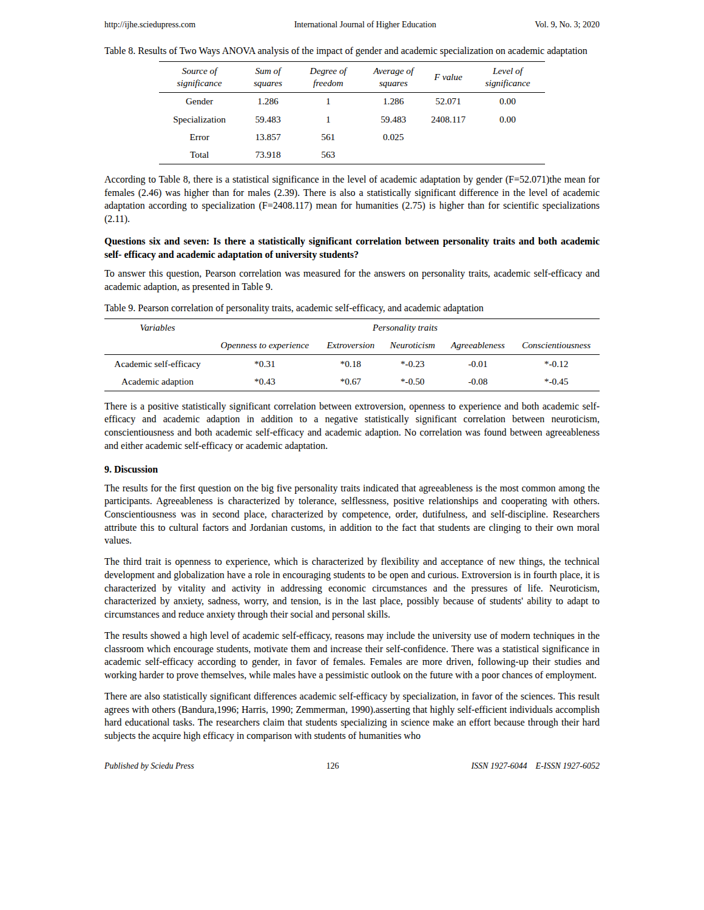http://ijhe.sciedupress.com
International Journal of Higher Education
Vol. 9, No. 3; 2020
Table 8. Results of Two Ways ANOVA analysis of the impact of gender and academic specialization on academic adaptation
| Source of significance | Sum of squares | Degree of freedom | Average of squares | F value | Level of significance |
| --- | --- | --- | --- | --- | --- |
| Gender | 1.286 | 1 | 1.286 | 52.071 | 0.00 |
| Specialization | 59.483 | 1 | 59.483 | 2408.117 | 0.00 |
| Error | 13.857 | 561 | 0.025 | | |
| Total | 73.918 | 563 | | | |
According to Table 8, there is a statistical significance in the level of academic adaptation by gender (F=52.071)the mean for females (2.46) was higher than for males (2.39). There is also a statistically significant difference in the level of academic adaptation according to specialization (F=2408.117) mean for humanities (2.75) is higher than for scientific specializations (2.11).
Questions six and seven: Is there a statistically significant correlation between personality traits and both academic self- efficacy and academic adaptation of university students?
To answer this question, Pearson correlation was measured for the answers on personality traits, academic self-efficacy and academic adaption, as presented in Table 9.
Table 9. Pearson correlation of personality traits, academic self-efficacy, and academic adaptation
| Variables | Personality traits |
| --- | --- |
| | Openness to experience | Extroversion | Neuroticism | Agreeableness | Conscientiousness |
| Academic self-efficacy | *0.31 | *0.18 | *-0.23 | -0.01 | *-0.12 |
| Academic adaption | *0.43 | *0.67 | *-0.50 | -0.08 | *-0.45 |
There is a positive statistically significant correlation between extroversion, openness to experience and both academic self-efficacy and academic adaption in addition to a negative statistically significant correlation between neuroticism, conscientiousness and both academic self-efficacy and academic adaption. No correlation was found between agreeableness and either academic self-efficacy or academic adaptation.
9. Discussion
The results for the first question on the big five personality traits indicated that agreeableness is the most common among the participants. Agreeableness is characterized by tolerance, selflessness, positive relationships and cooperating with others. Conscientiousness was in second place, characterized by competence, order, dutifulness, and self-discipline. Researchers attribute this to cultural factors and Jordanian customs, in addition to the fact that students are clinging to their own moral values.
The third trait is openness to experience, which is characterized by flexibility and acceptance of new things, the technical development and globalization have a role in encouraging students to be open and curious. Extroversion is in fourth place, it is characterized by vitality and activity in addressing economic circumstances and the pressures of life. Neuroticism, characterized by anxiety, sadness, worry, and tension, is in the last place, possibly because of students' ability to adapt to circumstances and reduce anxiety through their social and personal skills.
The results showed a high level of academic self-efficacy, reasons may include the university use of modern techniques in the classroom which encourage students, motivate them and increase their self-confidence. There was a statistical significance in academic self-efficacy according to gender, in favor of females. Females are more driven, following-up their studies and working harder to prove themselves, while males have a pessimistic outlook on the future with a poor chances of employment.
There are also statistically significant differences academic self-efficacy by specialization, in favor of the sciences. This result agrees with others (Bandura,1996; Harris, 1990; Zemmerman, 1990).asserting that highly self-efficient individuals accomplish hard educational tasks. The researchers claim that students specializing in science make an effort because through their hard subjects the acquire high efficacy in comparison with students of humanities who
Published by Sciedu Press
126
ISSN 1927-6044 E-ISSN 1927-6052